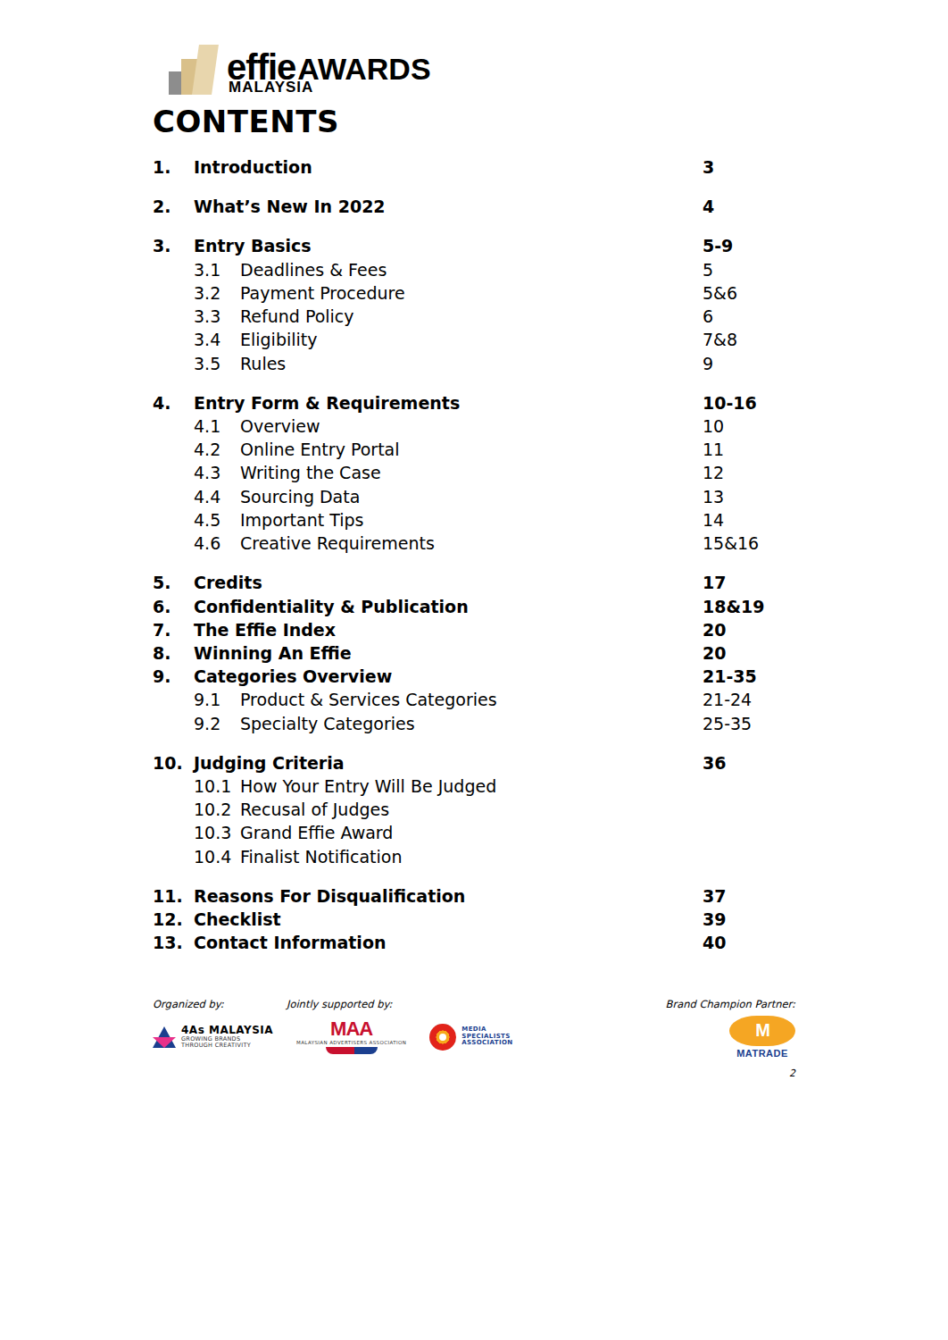effie AWARDS MALAYSIA
CONTENTS
1. Introduction 3
2. What’s New In 20224
3. Entry Basics 5-9
3.1 Deadlines & Fees 5
3.2 Payment Procedure 5&6
3.3 Refund Policy 6
3.4 Eligibility 7&8
3.5 Rules 9
4. Entry Form & Requirements 10-16
4.1 Overview 10
4.2 Online Entry Portal 11
4.3 Writing the Case 12
4.4 Sourcing Data 13
4.5 Important Tips 14
4.6 Creative Requirements 15&16
5. Credits 17
6. Confidentiality & Publication 18&19
7. The Effie Index 20
8. Winning An Effie 20
9. Categories Overview 21-35
9.1 Product & Services Categories 21-24
9.2 Specialty Categories 25-35
10. Judging Criteria 36
10.1 How Your Entry Will Be Judged
10.2 Recusal of Judges
10.3 Grand Effie Award
10.4 Finalist Notification
11. Reasons For Disqualification 37
12. Checklist 39
13. Contact Information 40
Organized by:
Jointly supported by:
Brand Champion Partner:
4As MALAYSIA
GROWING BRANDS
THROUGH CREATIVITY
MAA
MALAYSIAN ADVERTISERS ASSOCIATION
MEDIA
SPECIALISTS
ASSOCIATION
M
MATRADE
2